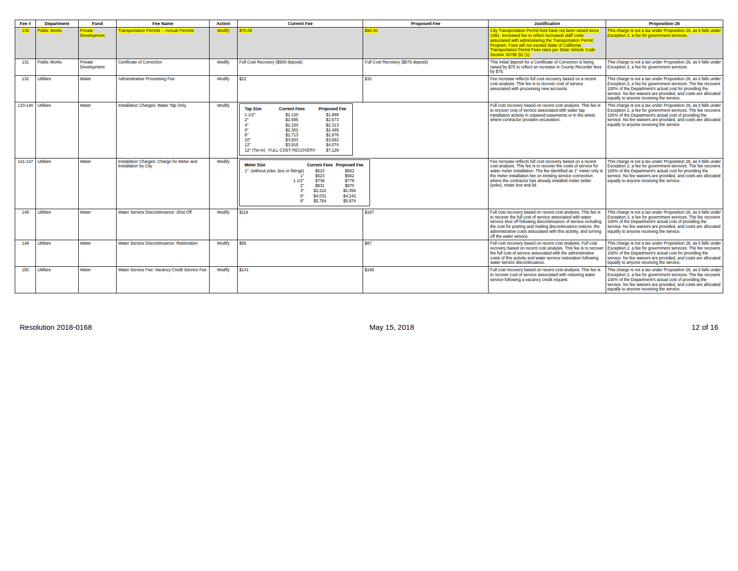| Fee # | Department | Fund | Fee Name | Action | Current Fee | Proposed Fee | Justification | Proposition 26 |
| --- | --- | --- | --- | --- | --- | --- | --- | --- |
| 130 | Public Works | Private Development | Transportation Permits -- Annual Permits | Modify | $70.00 | $90.00 | City Transportation Permit fees have not been raised since 1991. Increased fee to reflect increased staff costs associated with administering the Transportation Permit Program. Fees will not exceed State of California Transportation Permit Fees rates per State Vehicle Code Section 35795 (b) (1). | This charge is not a tax under Proposition 26, as it falls under Exception 2, a fee for government services. |
| 131 | Public Works | Private Development | Certificate of Correction | Modify | Full Cost Recovery ($500 deposit) | Full Cost Recovery ($575 deposit) | This initial deposit for a Certificate of Correction is being raised by $75 to reflect an increase in County Recorder fees by $75. | This charge is not a tax under Proposition 26, as it falls under Exception 2, a fee for government services. |
| 132 | Utilities | Water | Administrative Processing Fee | Modify | $22 | $32 | Fee increase reflects full cost recovery based on a recent cost analysis. This fee is to recover cost of service associated with processing new accounts. | This charge is not a tax under Proposition 26, as it falls under Exception 2, a fee for government services. The fee recovers 100% of the Department's actual cost for providing the service. No fee waivers are provided, and costs are allocated equally to anyone receiving the service. |
| 133-140 | Utilities | Water | Installation Charges: Water Tap Only | Modify | / Tap Size / Current Fees / Proposed Fee / / --- / --- / --- / / 1 1/2" / $2,120 / $1,998 / / 2" / $2,695 / $2,573 / / 4" / $2,150 / $2,313 / / 6" / $2,302 / $2,465 / / 8" / $2,713 / $2,876 / / 10" / $3,503 / $3,662 / / 12" / $3,915 / $4,074 / / 12" (Tie-In) / FULL COST RECOVERY / $7,129 / | Full cost recovery based on recent cost analysis. This fee is to recover cost of service associated with water tap installation activity in unpaved easements or in the street where contractor provides excavation. | This charge is not a tax under Proposition 26, as it falls under Exception 2, a fee for government services. The fee recovers 100% of the Department's actual cost of providing the service. No fee waivers are provided, and costs are allocated equally to anyone receiving the service |
| 141-147 | Utilities | Water | Installation Charges: Charge for Meter and Installation by City | Modify | / Meter Size / Current Fees / Proposed Fee / / --- / --- / --- / / 1" (without yoke, box or fittings) / $523 / $562 / / 1" / $523 / $562 / / 1 1/2" / $739 / $778 / / 2" / $831 / $870 / / 3" / $2,222 / $2,356 / / 6" / $4,031 / $4,242 / / 8" / $5,764 / $5,974 / | Fee increase reflects full cost recovery based on a recent cost analysis. This fee is to recover the costs of service for water meter installation. The fee identified as 1" meter only is the meter installation fee on existing service connection where the contractor has already installed meter setter (yoke), meter box and lid. | This charge is not a tax under Proposition 26, as it falls under Exception 2, a fee for government services. The fee recovers 100% of the Department's actual cost for providing the service. No fee waivers are provided, and costs are allocated equally to anyone receiving the service. |
| 148 | Utilities | Water | Water Service Discontinuance: Shut Off | Modify | $116 | $167 | Full cost recovery based on recent cost analysis. This fee is to recover the full cost of service associated with water service shut off following discontinuance of service including the cost for posting and mailing discontinuance notices, the administrative costs associated with this activity, and turning off the water service. | This charge is not a tax under Proposition 26, as it falls under Exception 2, a fee for government services. The fee recovers 100% of the Department's actual cost of providing the service. No fee waivers are provided, and costs are allocated equally to anyone receiving the service. |
| 149 | Utilities | Water | Water Service Discontinuance: Restoration | Modify | $65 | $87 | Full cost recovery based on recent cost analysis. Full cost recovery based on recent cost analysis. This fee is to recover the full cost of service associated with the administrative costs of this activity and water service restoration following water service discontinuance. | This charge is not a tax under Proposition 26, as it falls under Exception 2, a fee for government services. The fee recovers 100% of the Department's actual cost for providing the service. No fee waivers are provided, and costs are allocated equally to anyone receiving the service. |
| 150 | Utilities | Water | Water Service Fee: Vacancy Credit Service Fee | Modify | $141 | $186 | Full cost recovery based on recent cost analysis. This fee is to recover cost of service associated with restoring water service following a vacancy credit request. | This charge is not a tax under Proposition 26, as it falls under Exception 2, a fee for government services. The fee recovers 100% of the Department's actual cost of providing the service. No fee waivers are provided, and costs are allocated equally to anyone receiving the service. |
Resolution 2018-0168
May 15, 2018
12 of 16